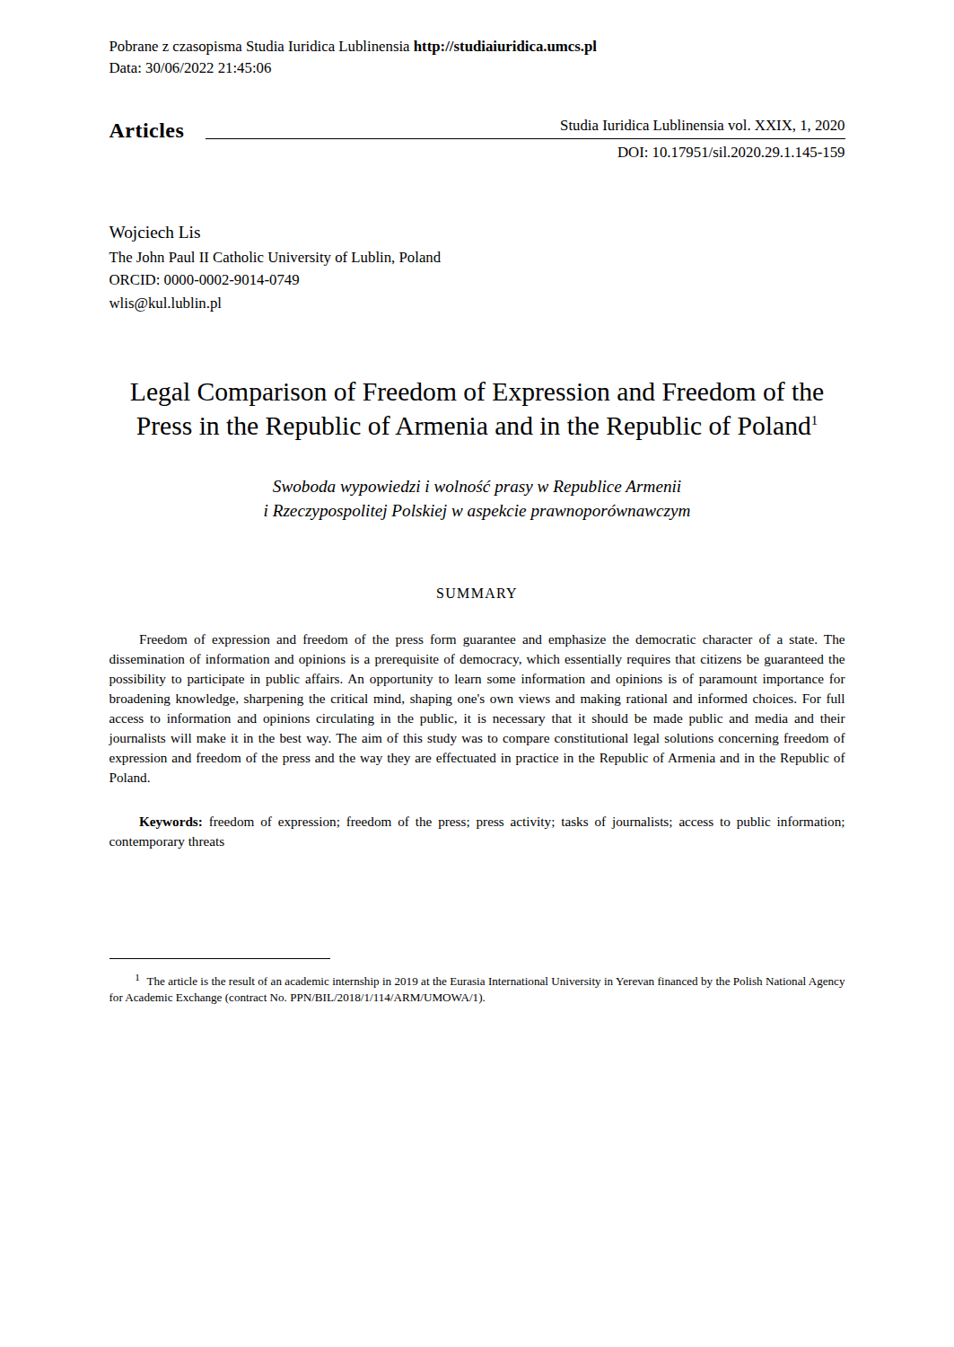Pobrane z czasopisma Studia Iuridica Lublinensia http://studiaiuridica.umcs.pl
Data: 30/06/2022 21:45:06
Articles
Studia Iuridica Lublinensia vol. XXIX, 1, 2020
DOI: 10.17951/sil.2020.29.1.145-159
Wojciech Lis
The John Paul II Catholic University of Lublin, Poland
ORCID: 0000-0002-9014-0749
wlis@kul.lublin.pl
Legal Comparison of Freedom of Expression and Freedom of the Press in the Republic of Armenia and in the Republic of Poland1
Swoboda wypowiedzi i wolność prasy w Republice Armenii
i Rzeczypospolitej Polskiej w aspekcie prawnoporównawczym
SUMMARY
Freedom of expression and freedom of the press form guarantee and emphasize the democratic character of a state. The dissemination of information and opinions is a prerequisite of democracy, which essentially requires that citizens be guaranteed the possibility to participate in public affairs. An opportunity to learn some information and opinions is of paramount importance for broadening knowledge, sharpening the critical mind, shaping one's own views and making rational and informed choices. For full access to information and opinions circulating in the public, it is necessary that it should be made public and media and their journalists will make it in the best way. The aim of this study was to compare constitutional legal solutions concerning freedom of expression and freedom of the press and the way they are effectuated in practice in the Republic of Armenia and in the Republic of Poland.
Keywords: freedom of expression; freedom of the press; press activity; tasks of journalists; access to public information; contemporary threats
1 The article is the result of an academic internship in 2019 at the Eurasia International University in Yerevan financed by the Polish National Agency for Academic Exchange (contract No. PPN/BIL/2018/1/114/ARM/UMOWA/1).